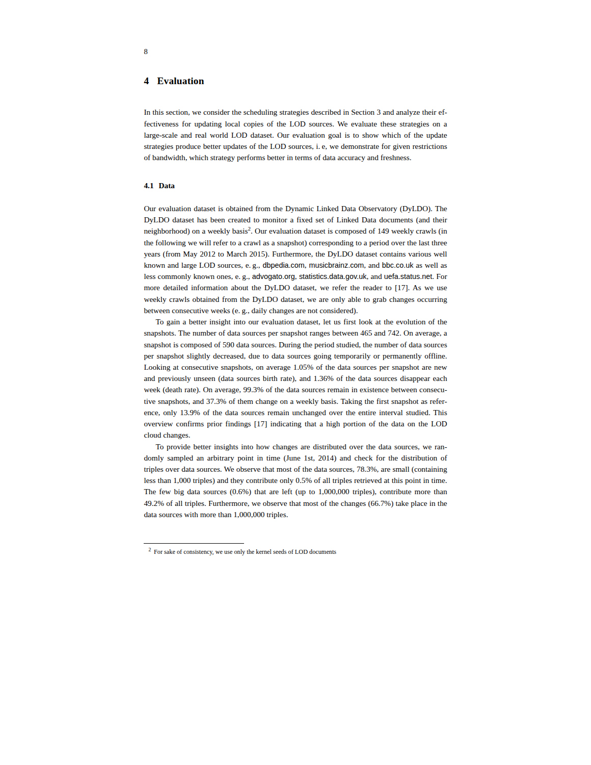8
4 Evaluation
In this section, we consider the scheduling strategies described in Section 3 and analyze their effectiveness for updating local copies of the LOD sources. We evaluate these strategies on a large-scale and real world LOD dataset. Our evaluation goal is to show which of the update strategies produce better updates of the LOD sources, i. e, we demonstrate for given restrictions of bandwidth, which strategy performs better in terms of data accuracy and freshness.
4.1 Data
Our evaluation dataset is obtained from the Dynamic Linked Data Observatory (DyLDO). The DyLDO dataset has been created to monitor a fixed set of Linked Data documents (and their neighborhood) on a weekly basis2. Our evaluation dataset is composed of 149 weekly crawls (in the following we will refer to a crawl as a snapshot) corresponding to a period over the last three years (from May 2012 to March 2015). Furthermore, the DyLDO dataset contains various well known and large LOD sources, e. g., dbpedia.com, musicbrainz.com, and bbc.co.uk as well as less commonly known ones, e. g., advogato.org, statistics.data.gov.uk, and uefa.status.net. For more detailed information about the DyLDO dataset, we refer the reader to [17]. As we use weekly crawls obtained from the DyLDO dataset, we are only able to grab changes occurring between consecutive weeks (e. g., daily changes are not considered).
To gain a better insight into our evaluation dataset, let us first look at the evolution of the snapshots. The number of data sources per snapshot ranges between 465 and 742. On average, a snapshot is composed of 590 data sources. During the period studied, the number of data sources per snapshot slightly decreased, due to data sources going temporarily or permanently offline. Looking at consecutive snapshots, on average 1.05% of the data sources per snapshot are new and previously unseen (data sources birth rate), and 1.36% of the data sources disappear each week (death rate). On average, 99.3% of the data sources remain in existence between consecutive snapshots, and 37.3% of them change on a weekly basis. Taking the first snapshot as reference, only 13.9% of the data sources remain unchanged over the entire interval studied. This overview confirms prior findings [17] indicating that a high portion of the data on the LOD cloud changes.
To provide better insights into how changes are distributed over the data sources, we randomly sampled an arbitrary point in time (June 1st, 2014) and check for the distribution of triples over data sources. We observe that most of the data sources, 78.3%, are small (containing less than 1,000 triples) and they contribute only 0.5% of all triples retrieved at this point in time. The few big data sources (0.6%) that are left (up to 1,000,000 triples), contribute more than 49.2% of all triples. Furthermore, we observe that most of the changes (66.7%) take place in the data sources with more than 1,000,000 triples.
2 For sake of consistency, we use only the kernel seeds of LOD documents